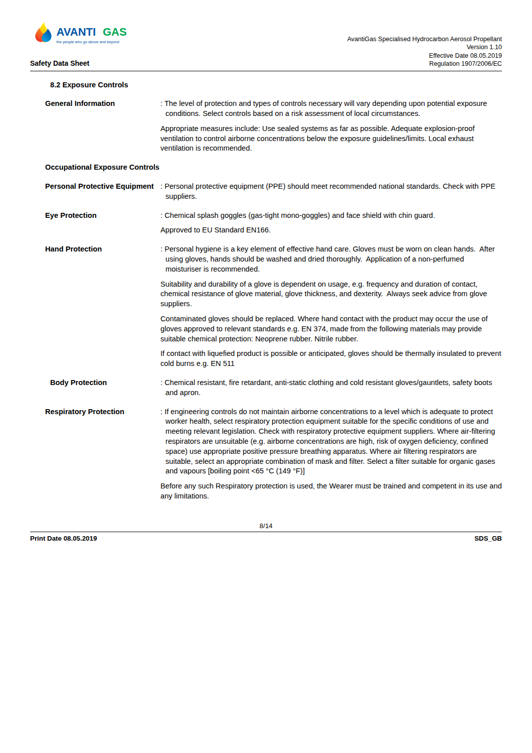AVANTI GAS the people who go above and beyond
AvantiGas Specialised Hydrocarbon Aerosol Propellant
Version 1.10
Effective Date 08.05.2019
Safety Data Sheet
Regulation 1907/2006/EC
8.2 Exposure Controls
General Information
: The level of protection and types of controls necessary will vary depending upon potential exposure conditions. Select controls based on a risk assessment of local circumstances.
Appropriate measures include: Use sealed systems as far as possible. Adequate explosion-proof ventilation to control airborne concentrations below the exposure guidelines/limits. Local exhaust ventilation is recommended.
Occupational Exposure Controls
Personal Protective Equipment
: Personal protective equipment (PPE) should meet recommended national standards. Check with PPE suppliers.
Eye Protection
: Chemical splash goggles (gas-tight mono-goggles) and face shield with chin guard.
Approved to EU Standard EN166.
Hand Protection
: Personal hygiene is a key element of effective hand care. Gloves must be worn on clean hands. After using gloves, hands should be washed and dried thoroughly. Application of a non-perfumed moisturiser is recommended.
Suitability and durability of a glove is dependent on usage, e.g. frequency and duration of contact, chemical resistance of glove material, glove thickness, and dexterity. Always seek advice from glove suppliers.
Contaminated gloves should be replaced. Where hand contact with the product may occur the use of gloves approved to relevant standards e.g. EN 374, made from the following materials may provide suitable chemical protection: Neoprene rubber. Nitrile rubber.
If contact with liquefied product is possible or anticipated, gloves should be thermally insulated to prevent cold burns e.g. EN 511
Body Protection
: Chemical resistant, fire retardant, anti-static clothing and cold resistant gloves/gauntlets, safety boots and apron.
Respiratory Protection
: If engineering controls do not maintain airborne concentrations to a level which is adequate to protect worker health, select respiratory protection equipment suitable for the specific conditions of use and meeting relevant legislation. Check with respiratory protective equipment suppliers. Where air-filtering respirators are unsuitable (e.g. airborne concentrations are high, risk of oxygen deficiency, confined space) use appropriate positive pressure breathing apparatus. Where air filtering respirators are suitable, select an appropriate combination of mask and filter. Select a filter suitable for organic gases and vapours [boiling point <65 °C (149 °F)]
Before any such Respiratory protection is used, the Wearer must be trained and competent in its use and any limitations.
8/14
Print Date 08.05.2019
SDS_GB